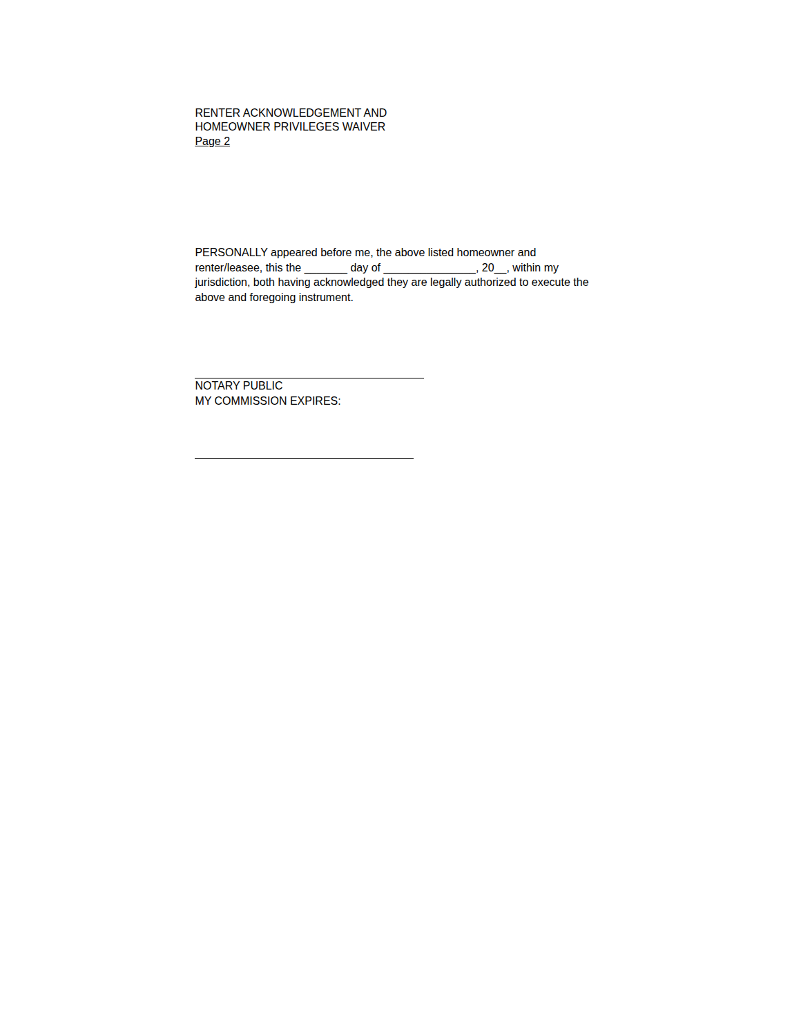RENTER ACKNOWLEDGEMENT AND
HOMEOWNER PRIVILEGES WAIVER
Page 2
PERSONALLY appeared before me, the above listed homeowner and renter/leasee, this the _______ day of _______________, 20__, within my jurisdiction, both having acknowledged they are legally authorized to execute the above and foregoing instrument.
NOTARY PUBLIC
MY COMMISSION EXPIRES: